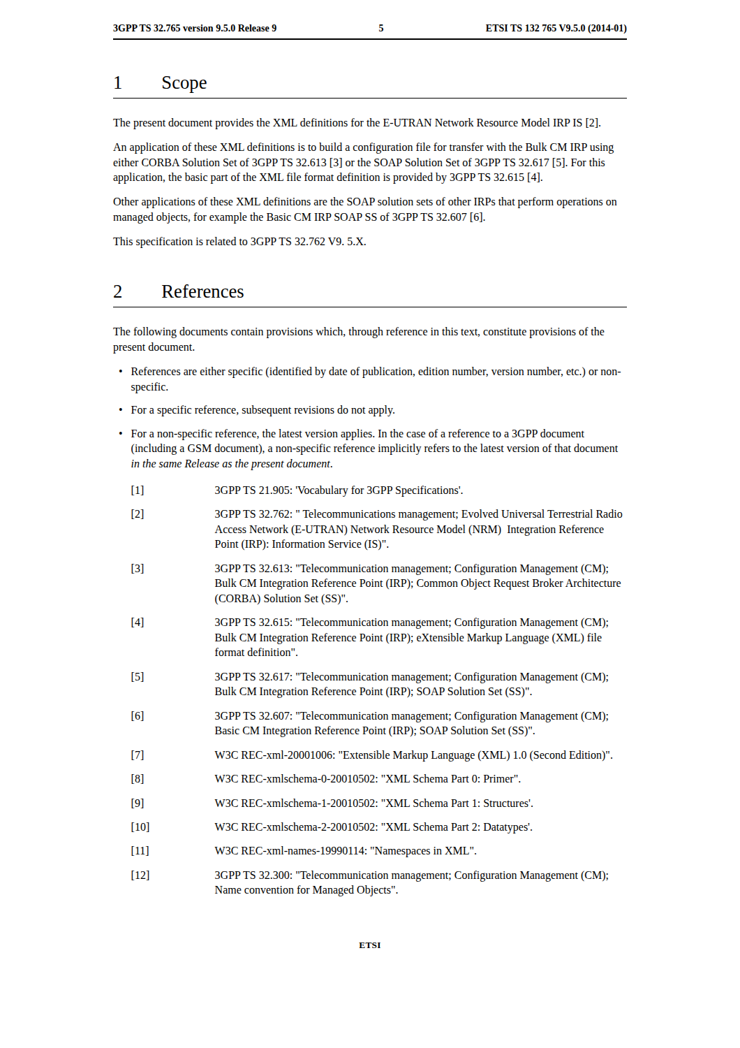3GPP TS 32.765 version 9.5.0 Release 9
5
ETSI TS 132 765 V9.5.0 (2014-01)
1 Scope
The present document provides the XML definitions for the E-UTRAN Network Resource Model IRP IS [2].
An application of these XML definitions is to build a configuration file for transfer with the Bulk CM IRP using either CORBA Solution Set of 3GPP TS 32.613 [3] or the SOAP Solution Set of 3GPP TS 32.617 [5]. For this application, the basic part of the XML file format definition is provided by 3GPP TS 32.615 [4].
Other applications of these XML definitions are the SOAP solution sets of other IRPs that perform operations on managed objects, for example the Basic CM IRP SOAP SS of 3GPP TS 32.607 [6].
This specification is related to 3GPP TS 32.762 V9. 5.X.
2 References
The following documents contain provisions which, through reference in this text, constitute provisions of the present document.
References are either specific (identified by date of publication, edition number, version number, etc.) or non-specific.
For a specific reference, subsequent revisions do not apply.
For a non-specific reference, the latest version applies. In the case of a reference to a 3GPP document (including a GSM document), a non-specific reference implicitly refers to the latest version of that document in the same Release as the present document.
| [1] | 3GPP TS 21.905: 'Vocabulary for 3GPP Specifications'. |
| [2] | 3GPP TS 32.762: " Telecommunications management; Evolved Universal Terrestrial Radio Access Network (E-UTRAN) Network Resource Model (NRM) Integration Reference Point (IRP): Information Service (IS)". |
| [3] | 3GPP TS 32.613: "Telecommunication management; Configuration Management (CM); Bulk CM Integration Reference Point (IRP); Common Object Request Broker Architecture (CORBA) Solution Set (SS)". |
| [4] | 3GPP TS 32.615: "Telecommunication management; Configuration Management (CM); Bulk CM Integration Reference Point (IRP); eXtensible Markup Language (XML) file format definition". |
| [5] | 3GPP TS 32.617: "Telecommunication management; Configuration Management (CM); Bulk CM Integration Reference Point (IRP); SOAP Solution Set (SS)". |
| [6] | 3GPP TS 32.607: "Telecommunication management; Configuration Management (CM); Basic CM Integration Reference Point (IRP); SOAP Solution Set (SS)". |
| [7] | W3C REC-xml-20001006: "Extensible Markup Language (XML) 1.0 (Second Edition)". |
| [8] | W3C REC-xmlschema-0-20010502: "XML Schema Part 0: Primer". |
| [9] | W3C REC-xmlschema-1-20010502: "XML Schema Part 1: Structures'. |
| [10] | W3C REC-xmlschema-2-20010502: "XML Schema Part 2: Datatypes'. |
| [11] | W3C REC-xml-names-19990114: "Namespaces in XML". |
| [12] | 3GPP TS 32.300: "Telecommunication management; Configuration Management (CM); Name convention for Managed Objects". |
ETSI